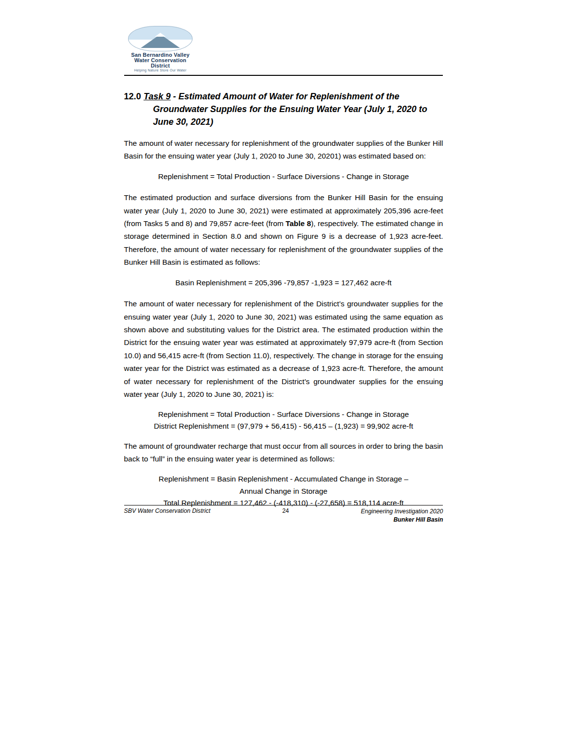San Bernardino Valley
Water Conservation District
Helping Nature Store Our Water
12.0 Task 9 - Estimated Amount of Water for Replenishment of the Groundwater Supplies for the Ensuing Water Year (July 1, 2020 to June 30, 2021)
The amount of water necessary for replenishment of the groundwater supplies of the Bunker Hill Basin for the ensuing water year (July 1, 2020 to June 30, 20201) was estimated based on:
Replenishment = Total Production - Surface Diversions - Change in Storage
The estimated production and surface diversions from the Bunker Hill Basin for the ensuing water year (July 1, 2020 to June 30, 2021) were estimated at approximately 205,396 acre-feet (from Tasks 5 and 8) and 79,857 acre-feet (from Table 8), respectively. The estimated change in storage determined in Section 8.0 and shown on Figure 9 is a decrease of 1,923 acre-feet. Therefore, the amount of water necessary for replenishment of the groundwater supplies of the Bunker Hill Basin is estimated as follows:
Basin Replenishment = 205,396 -79,857 -1,923 = 127,462 acre-ft
The amount of water necessary for replenishment of the District’s groundwater supplies for the ensuing water year (July 1, 2020 to June 30, 2021) was estimated using the same equation as shown above and substituting values for the District area. The estimated production within the District for the ensuing water year was estimated at approximately 97,979 acre-ft (from Section 10.0) and 56,415 acre-ft (from Section 11.0), respectively. The change in storage for the ensuing water year for the District was estimated as a decrease of 1,923 acre-ft. Therefore, the amount of water necessary for replenishment of the District’s groundwater supplies for the ensuing water year (July 1, 2020 to June 30, 2021) is:
Replenishment = Total Production - Surface Diversions - Change in Storage
District Replenishment = (97,979 + 56,415) - 56,415 – (1,923) = 99,902 acre-ft
The amount of groundwater recharge that must occur from all sources in order to bring the basin back to “full” in the ensuing water year is determined as follows:
Replenishment = Basin Replenishment - Accumulated Change in Storage –
Annual Change in Storage
Total Replenishment = 127,462 - (-418,310) - (-27,658) = 518,114 acre-ft
SBV Water Conservation District
24
Engineering Investigation 2020
Bunker Hill Basin